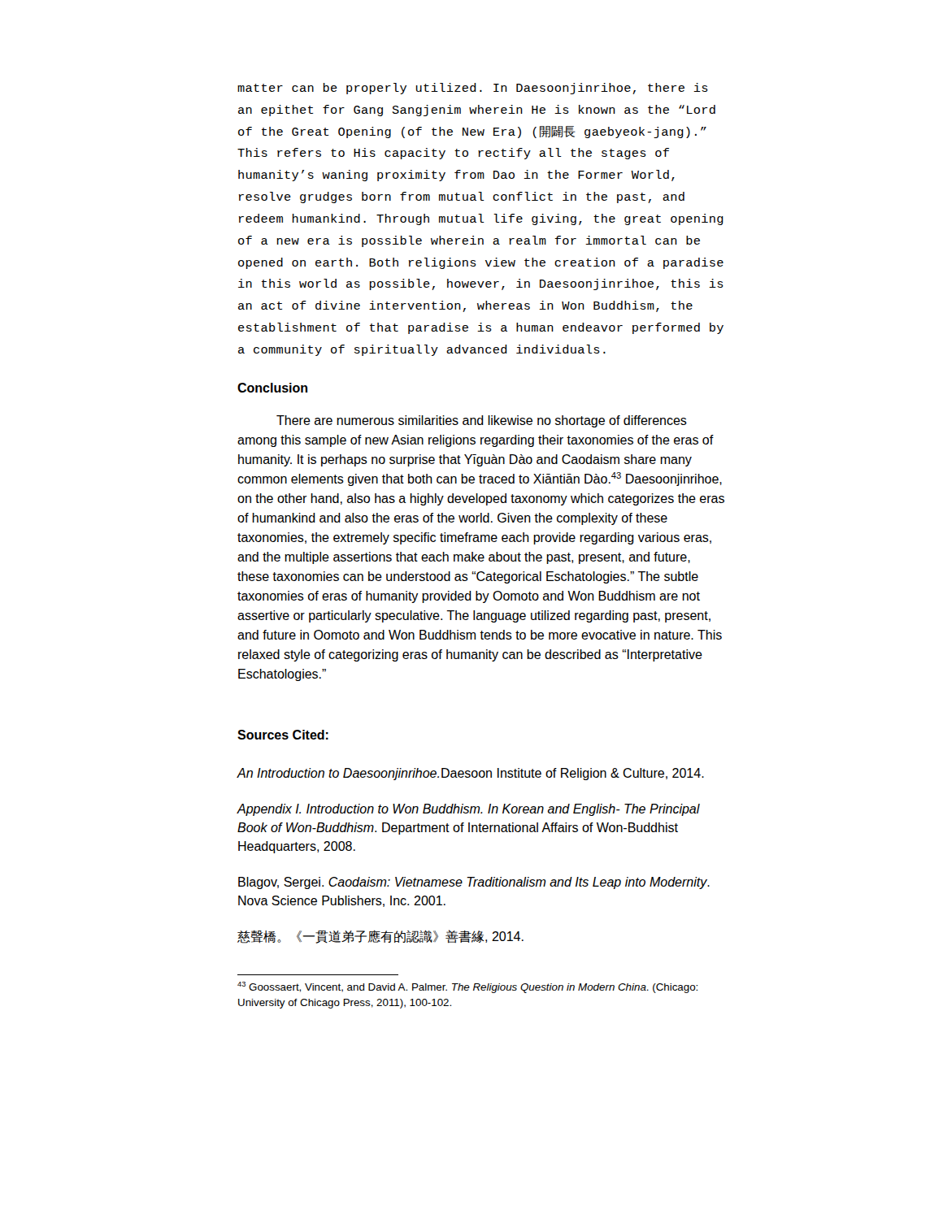matter can be properly utilized. In Daesoonjinrihoe, there is an epithet for Gang Sangjenim wherein He is known as the “Lord of the Great Opening (of the New Era) (開闢長 gaebyeok-jang).” This refers to His capacity to rectify all the stages of humanity’s waning proximity from Dao in the Former World, resolve grudges born from mutual conflict in the past, and redeem humankind. Through mutual life giving, the great opening of a new era is possible wherein a realm for immortal can be opened on earth. Both religions view the creation of a paradise in this world as possible, however, in Daesoonjinrihoe, this is an act of divine intervention, whereas in Won Buddhism, the establishment of that paradise is a human endeavor performed by a community of spiritually advanced individuals.
Conclusion
There are numerous similarities and likewise no shortage of differences among this sample of new Asian religions regarding their taxonomies of the eras of humanity. It is perhaps no surprise that Yīguàn Dào and Caodaism share many common elements given that both can be traced to Xiāntiān Dào.43 Daesoonjinrihoe, on the other hand, also has a highly developed taxonomy which categorizes the eras of humankind and also the eras of the world. Given the complexity of these taxonomies, the extremely specific timeframe each provide regarding various eras, and the multiple assertions that each make about the past, present, and future, these taxonomies can be understood as “Categorical Eschatologies.” The subtle taxonomies of eras of humanity provided by Oomoto and Won Buddhism are not assertive or particularly speculative. The language utilized regarding past, present, and future in Oomoto and Won Buddhism tends to be more evocative in nature. This relaxed style of categorizing eras of humanity can be described as “Interpretative Eschatologies.”
Sources Cited:
An Introduction to Daesoonjinrihoe. Daesoon Institute of Religion & Culture, 2014.
Appendix I. Introduction to Won Buddhism. In Korean and English- The Principal Book of Won-Buddhism. Department of International Affairs of Won-Buddhist Headquarters, 2008.
Blagov, Sergei. Caodaism: Vietnamese Traditionalism and Its Leap into Modernity. Nova Science Publishers, Inc. 2001.
慈聲橋。《一貫道弟子應有的認識》善書緣, 2014.
43 Goossaert, Vincent, and David A. Palmer. The Religious Question in Modern China. (Chicago: University of Chicago Press, 2011), 100-102.